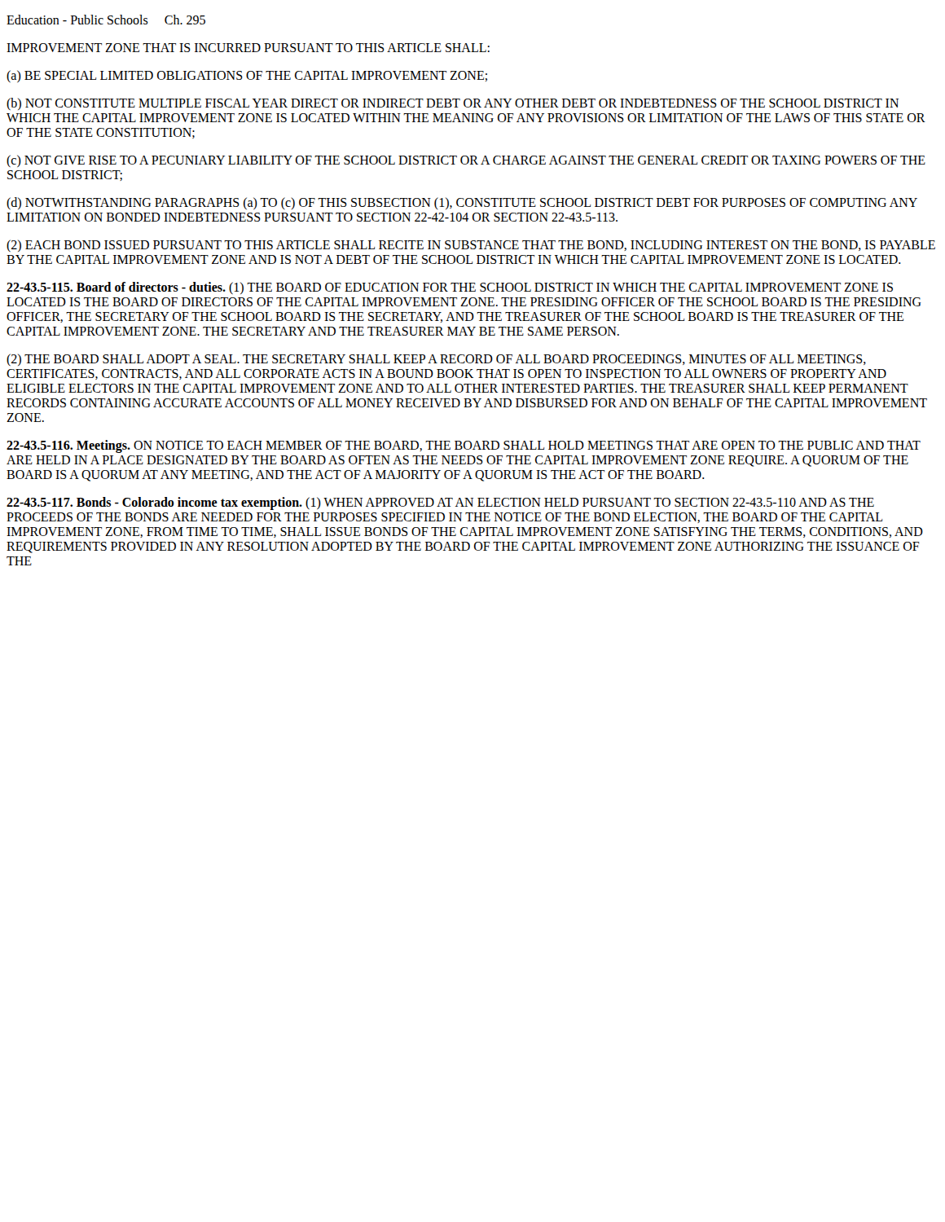Education - Public Schools Ch. 295
IMPROVEMENT ZONE THAT IS INCURRED PURSUANT TO THIS ARTICLE SHALL:
(a) BE SPECIAL LIMITED OBLIGATIONS OF THE CAPITAL IMPROVEMENT ZONE;
(b) NOT CONSTITUTE MULTIPLE FISCAL YEAR DIRECT OR INDIRECT DEBT OR ANY OTHER DEBT OR INDEBTEDNESS OF THE SCHOOL DISTRICT IN WHICH THE CAPITAL IMPROVEMENT ZONE IS LOCATED WITHIN THE MEANING OF ANY PROVISIONS OR LIMITATION OF THE LAWS OF THIS STATE OR OF THE STATE CONSTITUTION;
(c) NOT GIVE RISE TO A PECUNIARY LIABILITY OF THE SCHOOL DISTRICT OR A CHARGE AGAINST THE GENERAL CREDIT OR TAXING POWERS OF THE SCHOOL DISTRICT;
(d) NOTWITHSTANDING PARAGRAPHS (a) TO (c) OF THIS SUBSECTION (1), CONSTITUTE SCHOOL DISTRICT DEBT FOR PURPOSES OF COMPUTING ANY LIMITATION ON BONDED INDEBTEDNESS PURSUANT TO SECTION 22-42-104 OR SECTION 22-43.5-113.
(2) EACH BOND ISSUED PURSUANT TO THIS ARTICLE SHALL RECITE IN SUBSTANCE THAT THE BOND, INCLUDING INTEREST ON THE BOND, IS PAYABLE BY THE CAPITAL IMPROVEMENT ZONE AND IS NOT A DEBT OF THE SCHOOL DISTRICT IN WHICH THE CAPITAL IMPROVEMENT ZONE IS LOCATED.
22-43.5-115. Board of directors - duties. (1) THE BOARD OF EDUCATION FOR THE SCHOOL DISTRICT IN WHICH THE CAPITAL IMPROVEMENT ZONE IS LOCATED IS THE BOARD OF DIRECTORS OF THE CAPITAL IMPROVEMENT ZONE. THE PRESIDING OFFICER OF THE SCHOOL BOARD IS THE PRESIDING OFFICER, THE SECRETARY OF THE SCHOOL BOARD IS THE SECRETARY, AND THE TREASURER OF THE SCHOOL BOARD IS THE TREASURER OF THE CAPITAL IMPROVEMENT ZONE. THE SECRETARY AND THE TREASURER MAY BE THE SAME PERSON.
(2) THE BOARD SHALL ADOPT A SEAL. THE SECRETARY SHALL KEEP A RECORD OF ALL BOARD PROCEEDINGS, MINUTES OF ALL MEETINGS, CERTIFICATES, CONTRACTS, AND ALL CORPORATE ACTS IN A BOUND BOOK THAT IS OPEN TO INSPECTION TO ALL OWNERS OF PROPERTY AND ELIGIBLE ELECTORS IN THE CAPITAL IMPROVEMENT ZONE AND TO ALL OTHER INTERESTED PARTIES. THE TREASURER SHALL KEEP PERMANENT RECORDS CONTAINING ACCURATE ACCOUNTS OF ALL MONEY RECEIVED BY AND DISBURSED FOR AND ON BEHALF OF THE CAPITAL IMPROVEMENT ZONE.
22-43.5-116. Meetings. ON NOTICE TO EACH MEMBER OF THE BOARD, THE BOARD SHALL HOLD MEETINGS THAT ARE OPEN TO THE PUBLIC AND THAT ARE HELD IN A PLACE DESIGNATED BY THE BOARD AS OFTEN AS THE NEEDS OF THE CAPITAL IMPROVEMENT ZONE REQUIRE. A QUORUM OF THE BOARD IS A QUORUM AT ANY MEETING, AND THE ACT OF A MAJORITY OF A QUORUM IS THE ACT OF THE BOARD.
22-43.5-117. Bonds - Colorado income tax exemption. (1) WHEN APPROVED AT AN ELECTION HELD PURSUANT TO SECTION 22-43.5-110 AND AS THE PROCEEDS OF THE BONDS ARE NEEDED FOR THE PURPOSES SPECIFIED IN THE NOTICE OF THE BOND ELECTION, THE BOARD OF THE CAPITAL IMPROVEMENT ZONE, FROM TIME TO TIME, SHALL ISSUE BONDS OF THE CAPITAL IMPROVEMENT ZONE SATISFYING THE TERMS, CONDITIONS, AND REQUIREMENTS PROVIDED IN ANY RESOLUTION ADOPTED BY THE BOARD OF THE CAPITAL IMPROVEMENT ZONE AUTHORIZING THE ISSUANCE OF THE